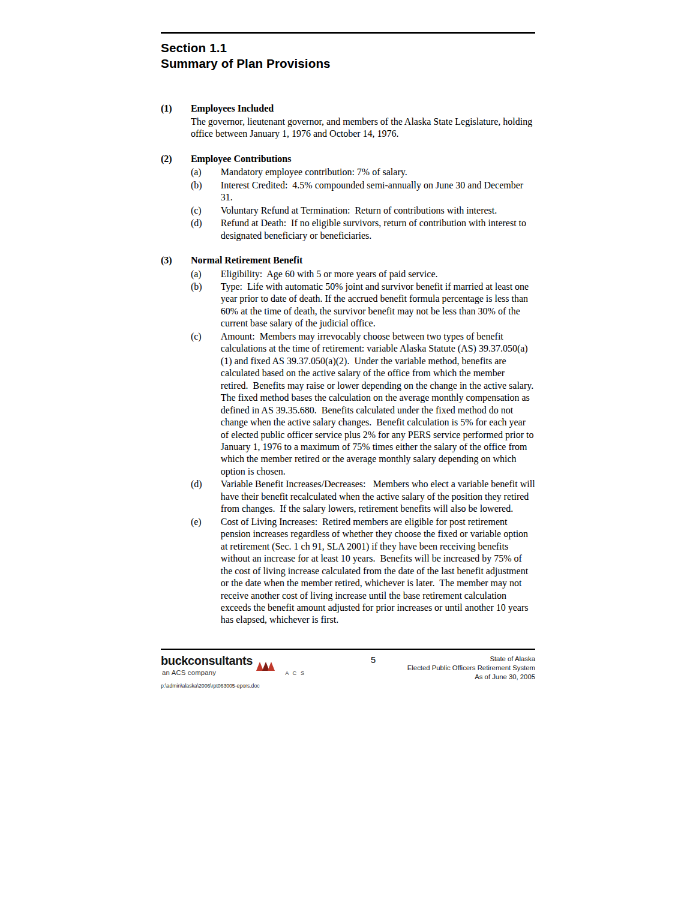Section 1.1
Summary of Plan Provisions
(1)
Employees Included
The governor, lieutenant governor, and members of the Alaska State Legislature, holding office between January 1, 1976 and October 14, 1976.
(2)
Employee Contributions
(a)
Mandatory employee contribution: 7% of salary.
(b)
Interest Credited: 4.5% compounded semi-annually on June 30 and December 31.
(c)
Voluntary Refund at Termination: Return of contributions with interest.
(d)
Refund at Death: If no eligible survivors, return of contribution with interest to designated beneficiary or beneficiaries.
(3)
Normal Retirement Benefit
(a)
Eligibility: Age 60 with 5 or more years of paid service.
(b)
Type: Life with automatic 50% joint and survivor benefit if married at least one year prior to date of death. If the accrued benefit formula percentage is less than 60% at the time of death, the survivor benefit may not be less than 30% of the current base salary of the judicial office.
(c)
Amount: Members may irrevocably choose between two types of benefit calculations at the time of retirement: variable Alaska Statute (AS) 39.37.050(a)(1) and fixed AS 39.37.050(a)(2). Under the variable method, benefits are calculated based on the active salary of the office from which the member retired. Benefits may raise or lower depending on the change in the active salary. The fixed method bases the calculation on the average monthly compensation as defined in AS 39.35.680. Benefits calculated under the fixed method do not change when the active salary changes. Benefit calculation is 5% for each year of elected public officer service plus 2% for any PERS service performed prior to January 1, 1976 to a maximum of 75% times either the salary of the office from which the member retired or the average monthly salary depending on which option is chosen.
(d)
Variable Benefit Increases/Decreases: Members who elect a variable benefit will have their benefit recalculated when the active salary of the position they retired from changes. If the salary lowers, retirement benefits will also be lowered.
(e)
Cost of Living Increases: Retired members are eligible for post retirement pension increases regardless of whether they choose the fixed or variable option at retirement (Sec. 1 ch 91, SLA 2001) if they have been receiving benefits without an increase for at least 10 years. Benefits will be increased by 75% of the cost of living increase calculated from the date of the last benefit adjustment or the date when the member retired, whichever is later. The member may not receive another cost of living increase until the base retirement calculation exceeds the benefit amount adjusted for prior increases or until another 10 years has elapsed, whichever is first.
buckconsultants
an ACS company
A C S
p:\admin\alaska\2006\rpt063005-epors.doc
5
State of Alaska
Elected Public Officers Retirement System
As of June 30, 2005